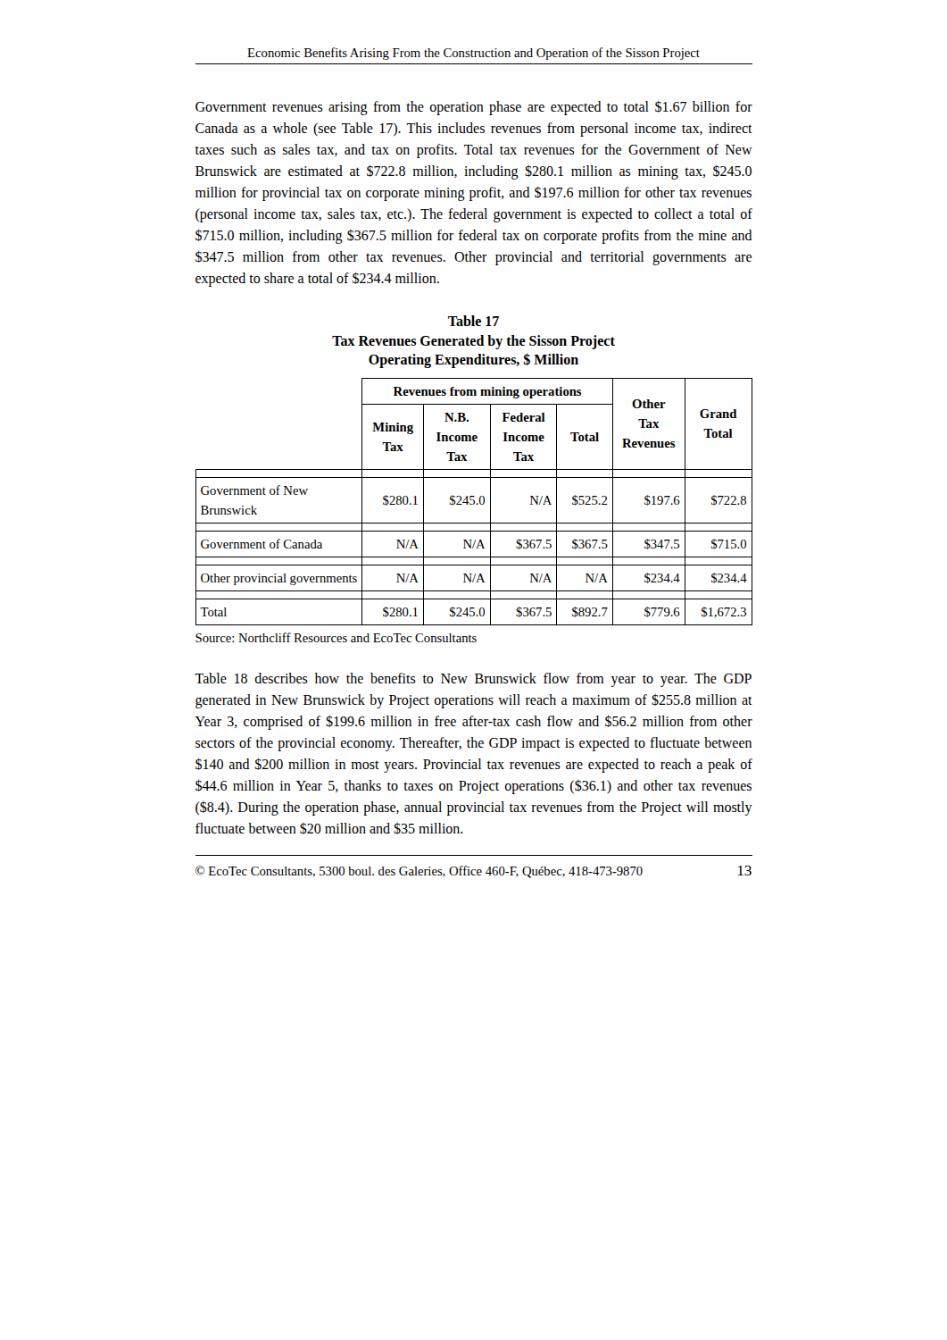Economic Benefits Arising From the Construction and Operation of the Sisson Project
Government revenues arising from the operation phase are expected to total $1.67 billion for Canada as a whole (see Table 17). This includes revenues from personal income tax, indirect taxes such as sales tax, and tax on profits. Total tax revenues for the Government of New Brunswick are estimated at $722.8 million, including $280.1 million as mining tax, $245.0 million for provincial tax on corporate mining profit, and $197.6 million for other tax revenues (personal income tax, sales tax, etc.). The federal government is expected to collect a total of $715.0 million, including $367.5 million for federal tax on corporate profits from the mine and $347.5 million from other tax revenues. Other provincial and territorial governments are expected to share a total of $234.4 million.
Table 17 Tax Revenues Generated by the Sisson Project Operating Expenditures, $ Million
| | Revenues from mining operations | Other Tax Revenues | Grand Total |
| --- | --- | --- | --- |
| Mining Tax | N.B. Income Tax | Federal Income Tax | Total |
| Government of New Brunswick | $280.1 | $245.0 | N/A | $525.2 | $197.6 | $722.8 |
| Government of Canada | N/A | N/A | $367.5 | $367.5 | $347.5 | $715.0 |
| Other provincial governments | N/A | N/A | N/A | N/A | $234.4 | $234.4 |
| Total | $280.1 | $245.0 | $367.5 | $892.7 | $779.6 | $1,672.3 |
Source: Northcliff Resources and EcoTec Consultants
Table 18 describes how the benefits to New Brunswick flow from year to year. The GDP generated in New Brunswick by Project operations will reach a maximum of $255.8 million at Year 3, comprised of $199.6 million in free after-tax cash flow and $56.2 million from other sectors of the provincial economy. Thereafter, the GDP impact is expected to fluctuate between $140 and $200 million in most years. Provincial tax revenues are expected to reach a peak of $44.6 million in Year 5, thanks to taxes on Project operations ($36.1) and other tax revenues ($8.4). During the operation phase, annual provincial tax revenues from the Project will mostly fluctuate between $20 million and $35 million.
© EcoTec Consultants, 5300 boul. des Galeries, Office 460-F, Québec, 418-473-9870 13